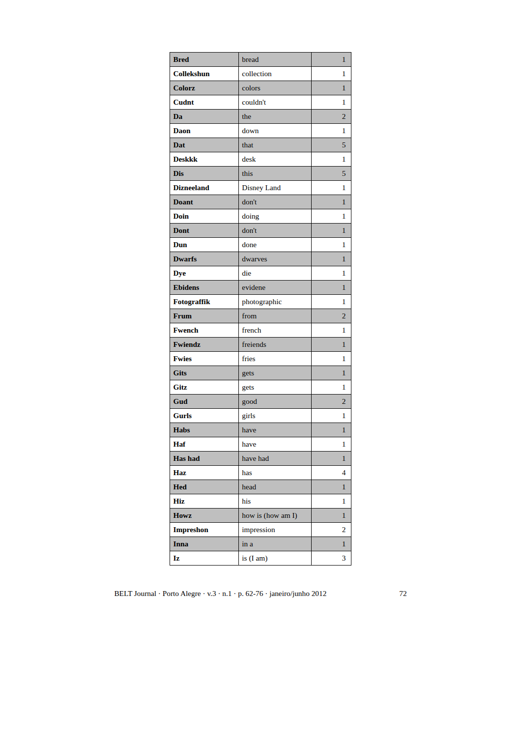| Bred | bread | 1 |
| Collekshun | collection | 1 |
| Colorz | colors | 1 |
| Cudnt | couldn't | 1 |
| Da | the | 2 |
| Daon | down | 1 |
| Dat | that | 5 |
| Deskkk | desk | 1 |
| Dis | this | 5 |
| Dizneeland | Disney Land | 1 |
| Doant | don't | 1 |
| Doin | doing | 1 |
| Dont | don't | 1 |
| Dun | done | 1 |
| Dwarfs | dwarves | 1 |
| Dye | die | 1 |
| Ebidens | evidene | 1 |
| Fotograffik | photographic | 1 |
| Frum | from | 2 |
| Fwench | french | 1 |
| Fwiendz | freiends | 1 |
| Fwies | fries | 1 |
| Gits | gets | 1 |
| Gitz | gets | 1 |
| Gud | good | 2 |
| Gurls | girls | 1 |
| Habs | have | 1 |
| Haf | have | 1 |
| Has had | have had | 1 |
| Haz | has | 4 |
| Hed | head | 1 |
| Hiz | his | 1 |
| Howz | how is (how am I) | 1 |
| Impreshon | impression | 2 |
| Inna | in a | 1 |
| Iz | is (I am) | 3 |
BELT Journal · Porto Alegre · v.3 · n.1 · p. 62-76 · janeiro/junho 2012 72